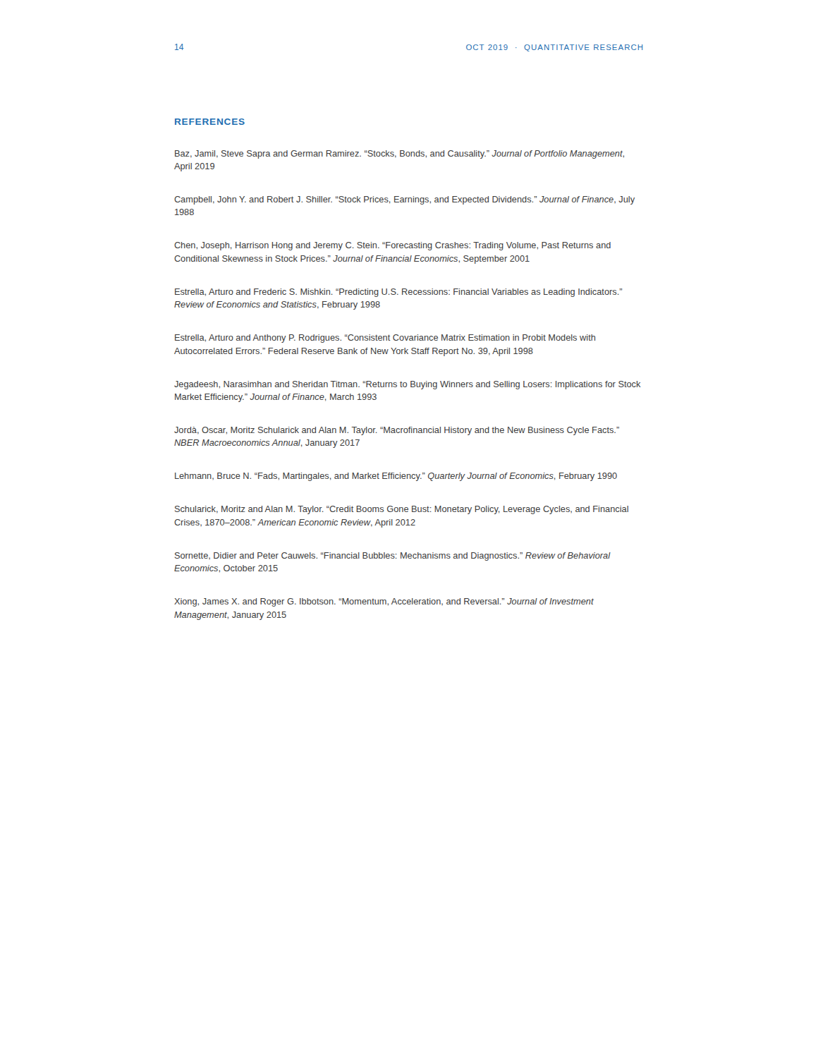14 OCT 2019 · QUANTITATIVE RESEARCH
REFERENCES
Baz, Jamil, Steve Sapra and German Ramirez. “Stocks, Bonds, and Causality.” Journal of Portfolio Management, April 2019
Campbell, John Y. and Robert J. Shiller. “Stock Prices, Earnings, and Expected Dividends.” Journal of Finance, July 1988
Chen, Joseph, Harrison Hong and Jeremy C. Stein. “Forecasting Crashes: Trading Volume, Past Returns and Conditional Skewness in Stock Prices.” Journal of Financial Economics, September 2001
Estrella, Arturo and Frederic S. Mishkin. “Predicting U.S. Recessions: Financial Variables as Leading Indicators.”
Review of Economics and Statistics, February 1998
Estrella, Arturo and Anthony P. Rodrigues. “Consistent Covariance Matrix Estimation in Probit Models with Autocorrelated Errors.” Federal Reserve Bank of New York Staff Report No. 39, April 1998
Jegadeesh, Narasimhan and Sheridan Titman. “Returns to Buying Winners and Selling Losers: Implications for Stock Market Efficiency.” Journal of Finance, March 1993
Jordà, Oscar, Moritz Schularick and Alan M. Taylor. “Macrofinancial History and the New Business Cycle Facts.”
NBER Macroeconomics Annual, January 2017
Lehmann, Bruce N. “Fads, Martingales, and Market Efficiency.” Quarterly Journal of Economics, February 1990
Schularick, Moritz and Alan M. Taylor. “Credit Booms Gone Bust: Monetary Policy, Leverage Cycles, and Financial Crises, 1870–2008.” American Economic Review, April 2012
Sornette, Didier and Peter Cauwels. “Financial Bubbles: Mechanisms and Diagnostics.” Review of Behavioral Economics, October 2015
Xiong, James X. and Roger G. Ibbotson. “Momentum, Acceleration, and Reversal.” Journal of Investment Management, January 2015